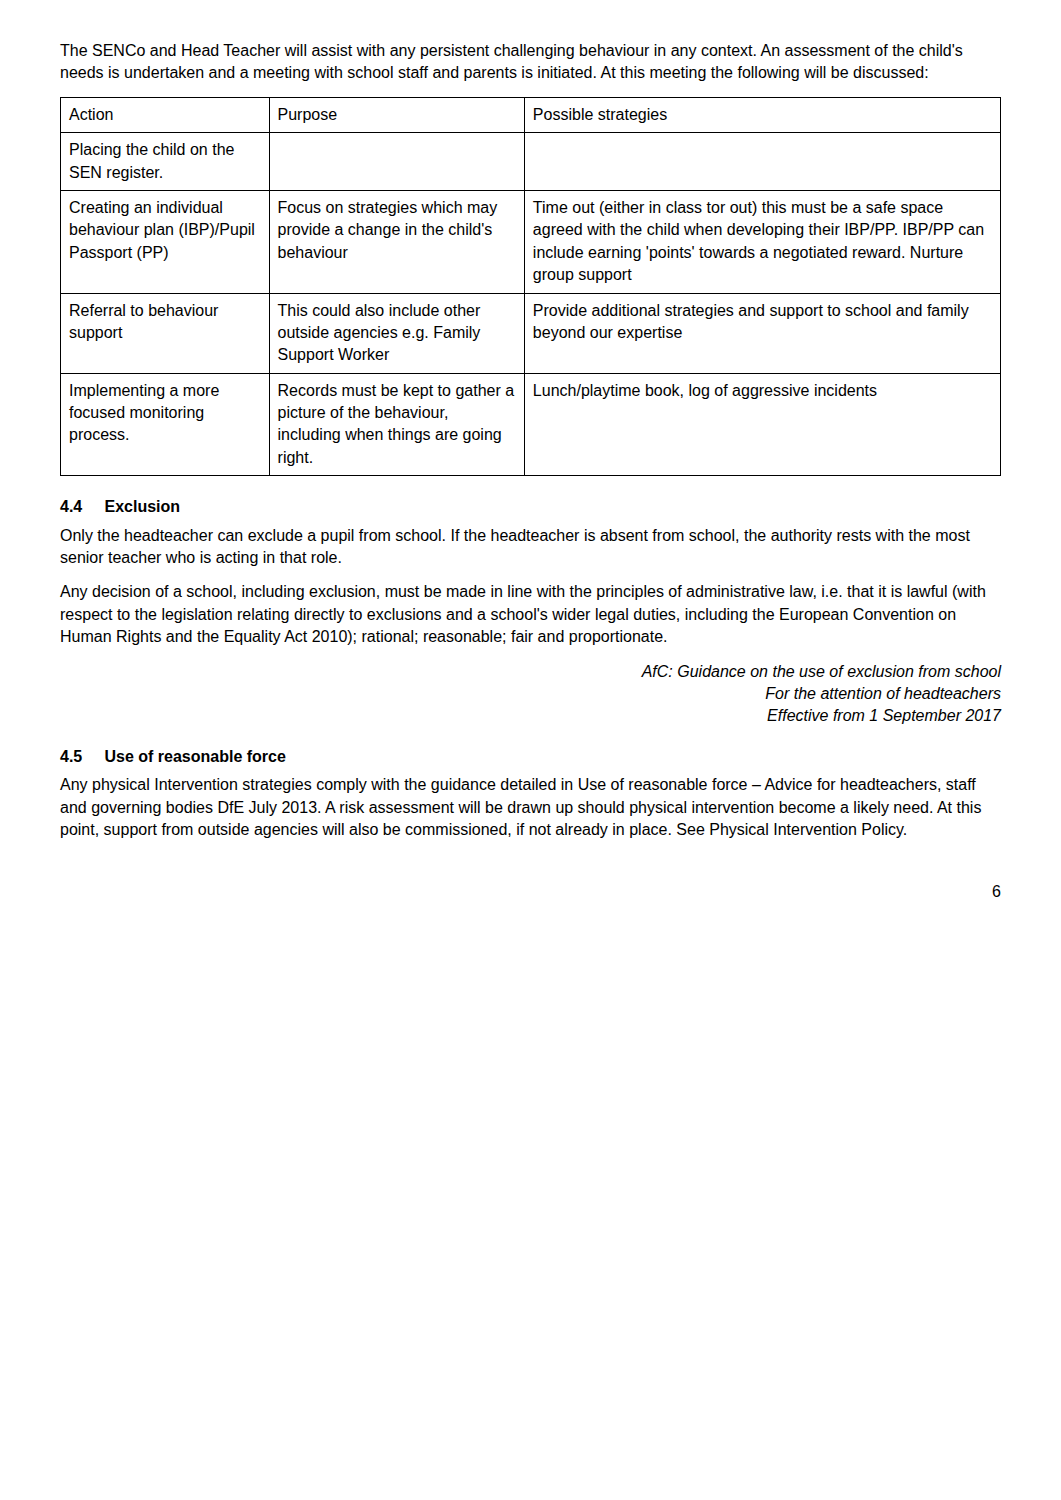The SENCo and Head Teacher will assist with any persistent challenging behaviour in any context. An assessment of the child's needs is undertaken and a meeting with school staff and parents is initiated. At this meeting the following will be discussed:
| Action | Purpose | Possible strategies |
| --- | --- | --- |
| Placing the child on the SEN register. | | |
| Creating an individual behaviour plan (IBP)/Pupil Passport (PP) | Focus on strategies which may provide a change in the child's behaviour | Time out (either in class tor out) this must be a safe space agreed with the child when developing their IBP/PP. IBP/PP can include earning 'points' towards a negotiated reward. Nurture group support |
| Referral to behaviour support | This could also include other outside agencies e.g. Family Support Worker | Provide additional strategies and support to school and family beyond our expertise |
| Implementing a more focused monitoring process. | Records must be kept to gather a picture of the behaviour, including when things are going right. | Lunch/playtime book, log of aggressive incidents |
4.4 Exclusion
Only the headteacher can exclude a pupil from school. If the headteacher is absent from school, the authority rests with the most senior teacher who is acting in that role.
Any decision of a school, including exclusion, must be made in line with the principles of administrative law, i.e. that it is lawful (with respect to the legislation relating directly to exclusions and a school's wider legal duties, including the European Convention on Human Rights and the Equality Act 2010); rational; reasonable; fair and proportionate.
AfC: Guidance on the use of exclusion from school
For the attention of headteachers
Effective from 1 September 2017
4.5 Use of reasonable force
Any physical Intervention strategies comply with the guidance detailed in Use of reasonable force – Advice for headteachers, staff and governing bodies DfE July 2013. A risk assessment will be drawn up should physical intervention become a likely need. At this point, support from outside agencies will also be commissioned, if not already in place. See Physical Intervention Policy.
6